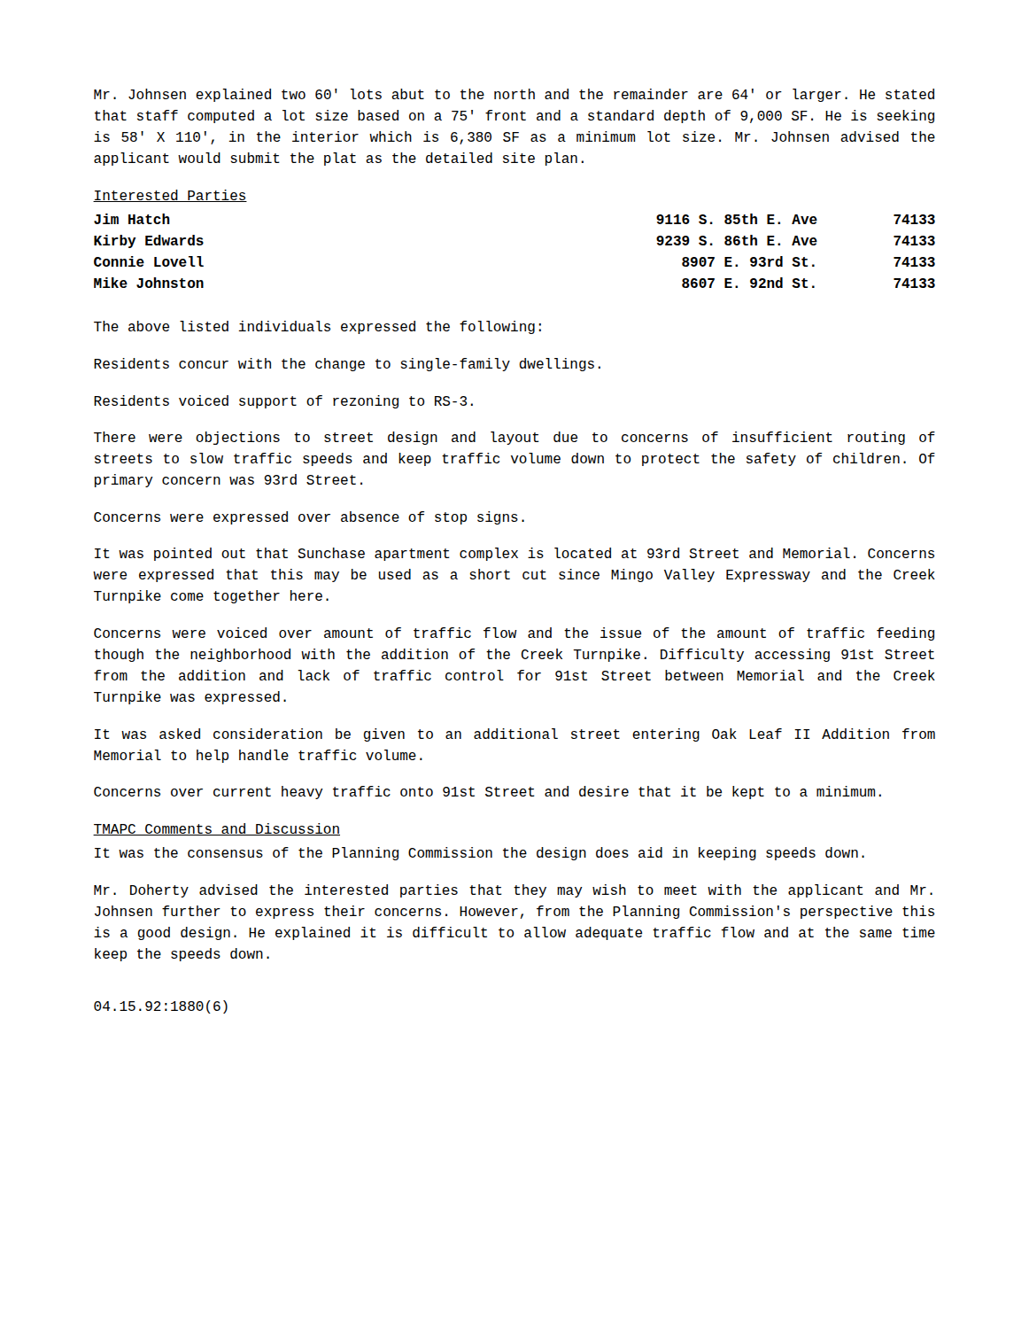Mr. Johnsen explained two 60' lots abut to the north and the remainder are 64' or larger. He stated that staff computed a lot size based on a 75' front and a standard depth of 9,000 SF. He is seeking is 58' X 110', in the interior which is 6,380 SF as a minimum lot size. Mr. Johnsen advised the applicant would submit the plat as the detailed site plan.
Interested Parties
| Jim Hatch | 9116 S. 85th E. Ave | 74133 |
| Kirby Edwards | 9239 S. 86th E. Ave | 74133 |
| Connie Lovell | 8907 E. 93rd St. | 74133 |
| Mike Johnston | 8607 E. 92nd St. | 74133 |
The above listed individuals expressed the following:
Residents concur with the change to single-family dwellings.
Residents voiced support of rezoning to RS-3.
There were objections to street design and layout due to concerns of insufficient routing of streets to slow traffic speeds and keep traffic volume down to protect the safety of children. Of primary concern was 93rd Street.
Concerns were expressed over absence of stop signs.
It was pointed out that Sunchase apartment complex is located at 93rd Street and Memorial. Concerns were expressed that this may be used as a short cut since Mingo Valley Expressway and the Creek Turnpike come together here.
Concerns were voiced over amount of traffic flow and the issue of the amount of traffic feeding though the neighborhood with the addition of the Creek Turnpike. Difficulty accessing 91st Street from the addition and lack of traffic control for 91st Street between Memorial and the Creek Turnpike was expressed.
It was asked consideration be given to an additional street entering Oak Leaf II Addition from Memorial to help handle traffic volume.
Concerns over current heavy traffic onto 91st Street and desire that it be kept to a minimum.
TMAPC Comments and Discussion
It was the consensus of the Planning Commission the design does aid in keeping speeds down.
Mr. Doherty advised the interested parties that they may wish to meet with the applicant and Mr. Johnsen further to express their concerns. However, from the Planning Commission's perspective this is a good design. He explained it is difficult to allow adequate traffic flow and at the same time keep the speeds down.
04.15.92:1880(6)